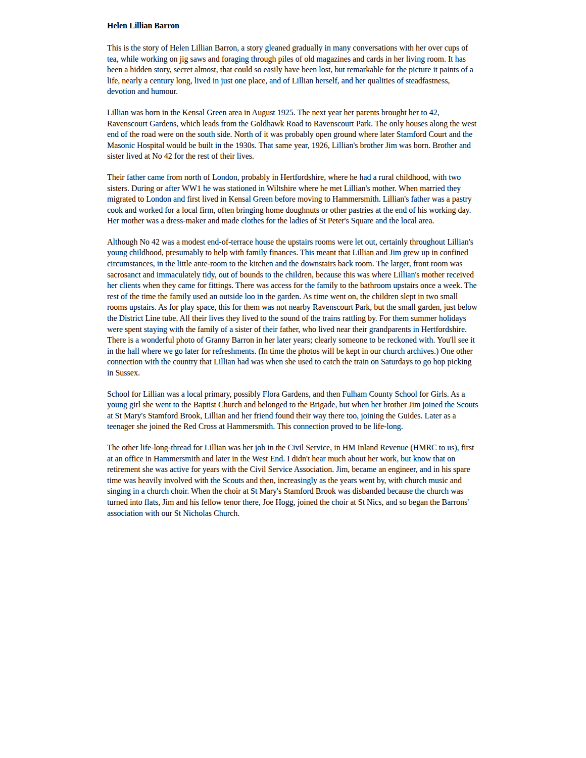Helen Lillian Barron
This is the story of Helen Lillian Barron, a story gleaned gradually in many conversations with her over cups of tea, while working on jig saws and foraging through piles of old magazines and cards in her living room. It has been a hidden story, secret almost, that could so easily have been lost, but remarkable for the picture it paints of a life, nearly a century long, lived in just one place, and of Lillian herself, and her qualities of steadfastness, devotion and humour.
Lillian was born in the Kensal Green area in August 1925. The next year her parents brought her to 42, Ravenscourt Gardens, which leads from the Goldhawk Road to Ravenscourt Park. The only houses along the west end of the road were on the south side. North of it was probably open ground where later Stamford Court and the Masonic Hospital would be built in the 1930s. That same year, 1926, Lillian's brother Jim was born. Brother and sister lived at No 42 for the rest of their lives.
Their father came from north of London, probably in Hertfordshire, where he had a rural childhood, with two sisters. During or after WW1 he was stationed in Wiltshire where he met Lillian's mother. When married they migrated to London and first lived in Kensal Green before moving to Hammersmith. Lillian's father was a pastry cook and worked for a local firm, often bringing home doughnuts or other pastries at the end of his working day. Her mother was a dress-maker and made clothes for the ladies of St Peter's Square and the local area.
Although No 42 was a modest end-of-terrace house the upstairs rooms were let out, certainly throughout Lillian's young childhood, presumably to help with family finances. This meant that Lillian and Jim grew up in confined circumstances, in the little ante-room to the kitchen and the downstairs back room. The larger, front room was sacrosanct and immaculately tidy, out of bounds to the children, because this was where Lillian's mother received her clients when they came for fittings. There was access for the family to the bathroom upstairs once a week. The rest of the time the family used an outside loo in the garden. As time went on, the children slept in two small rooms upstairs. As for play space, this for them was not nearby Ravenscourt Park, but the small garden, just below the District Line tube. All their lives they lived to the sound of the trains rattling by. For them summer holidays were spent staying with the family of a sister of their father, who lived near their grandparents in Hertfordshire. There is a wonderful photo of Granny Barron in her later years; clearly someone to be reckoned with. You'll see it in the hall where we go later for refreshments. (In time the photos will be kept in our church archives.) One other connection with the country that Lillian had was when she used to catch the train on Saturdays to go hop picking in Sussex.
School for Lillian was a local primary, possibly Flora Gardens, and then Fulham County School for Girls. As a young girl she went to the Baptist Church and belonged to the Brigade, but when her brother Jim joined the Scouts at St Mary's Stamford Brook, Lillian and her friend found their way there too, joining the Guides. Later as a teenager she joined the Red Cross at Hammersmith. This connection proved to be life-long.
The other life-long-thread for Lillian was her job in the Civil Service, in HM Inland Revenue (HMRC to us), first at an office in Hammersmith and later in the West End. I didn't hear much about her work, but know that on retirement she was active for years with the Civil Service Association. Jim, became an engineer, and in his spare time was heavily involved with the Scouts and then, increasingly as the years went by, with church music and singing in a church choir. When the choir at St Mary's Stamford Brook was disbanded because the church was turned into flats, Jim and his fellow tenor there, Joe Hogg, joined the choir at St Nics, and so began the Barrons' association with our St Nicholas Church.